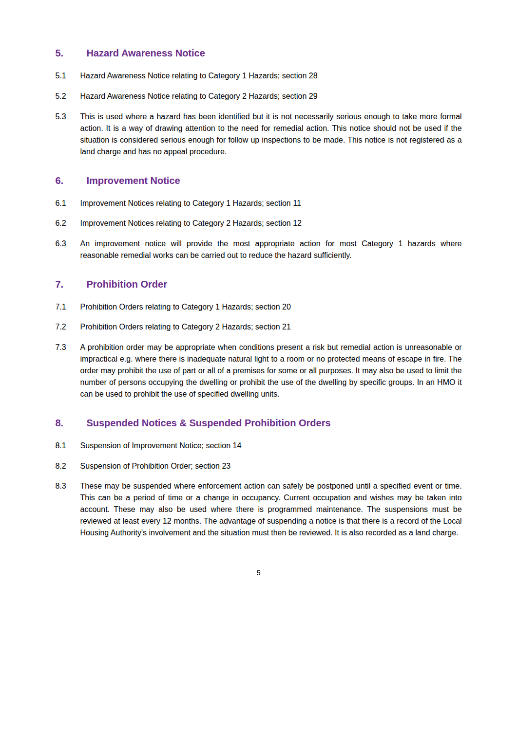5. Hazard Awareness Notice
5.1 Hazard Awareness Notice relating to Category 1 Hazards; section 28
5.2 Hazard Awareness Notice relating to Category 2 Hazards; section 29
5.3 This is used where a hazard has been identified but it is not necessarily serious enough to take more formal action. It is a way of drawing attention to the need for remedial action. This notice should not be used if the situation is considered serious enough for follow up inspections to be made. This notice is not registered as a land charge and has no appeal procedure.
6. Improvement Notice
6.1 Improvement Notices relating to Category 1 Hazards; section 11
6.2 Improvement Notices relating to Category 2 Hazards; section 12
6.3 An improvement notice will provide the most appropriate action for most Category 1 hazards where reasonable remedial works can be carried out to reduce the hazard sufficiently.
7. Prohibition Order
7.1 Prohibition Orders relating to Category 1 Hazards; section 20
7.2 Prohibition Orders relating to Category 2 Hazards; section 21
7.3 A prohibition order may be appropriate when conditions present a risk but remedial action is unreasonable or impractical e.g. where there is inadequate natural light to a room or no protected means of escape in fire. The order may prohibit the use of part or all of a premises for some or all purposes. It may also be used to limit the number of persons occupying the dwelling or prohibit the use of the dwelling by specific groups. In an HMO it can be used to prohibit the use of specified dwelling units.
8. Suspended Notices & Suspended Prohibition Orders
8.1 Suspension of Improvement Notice; section 14
8.2 Suspension of Prohibition Order; section 23
8.3 These may be suspended where enforcement action can safely be postponed until a specified event or time. This can be a period of time or a change in occupancy. Current occupation and wishes may be taken into account. These may also be used where there is programmed maintenance. The suspensions must be reviewed at least every 12 months. The advantage of suspending a notice is that there is a record of the Local Housing Authority's involvement and the situation must then be reviewed. It is also recorded as a land charge.
5